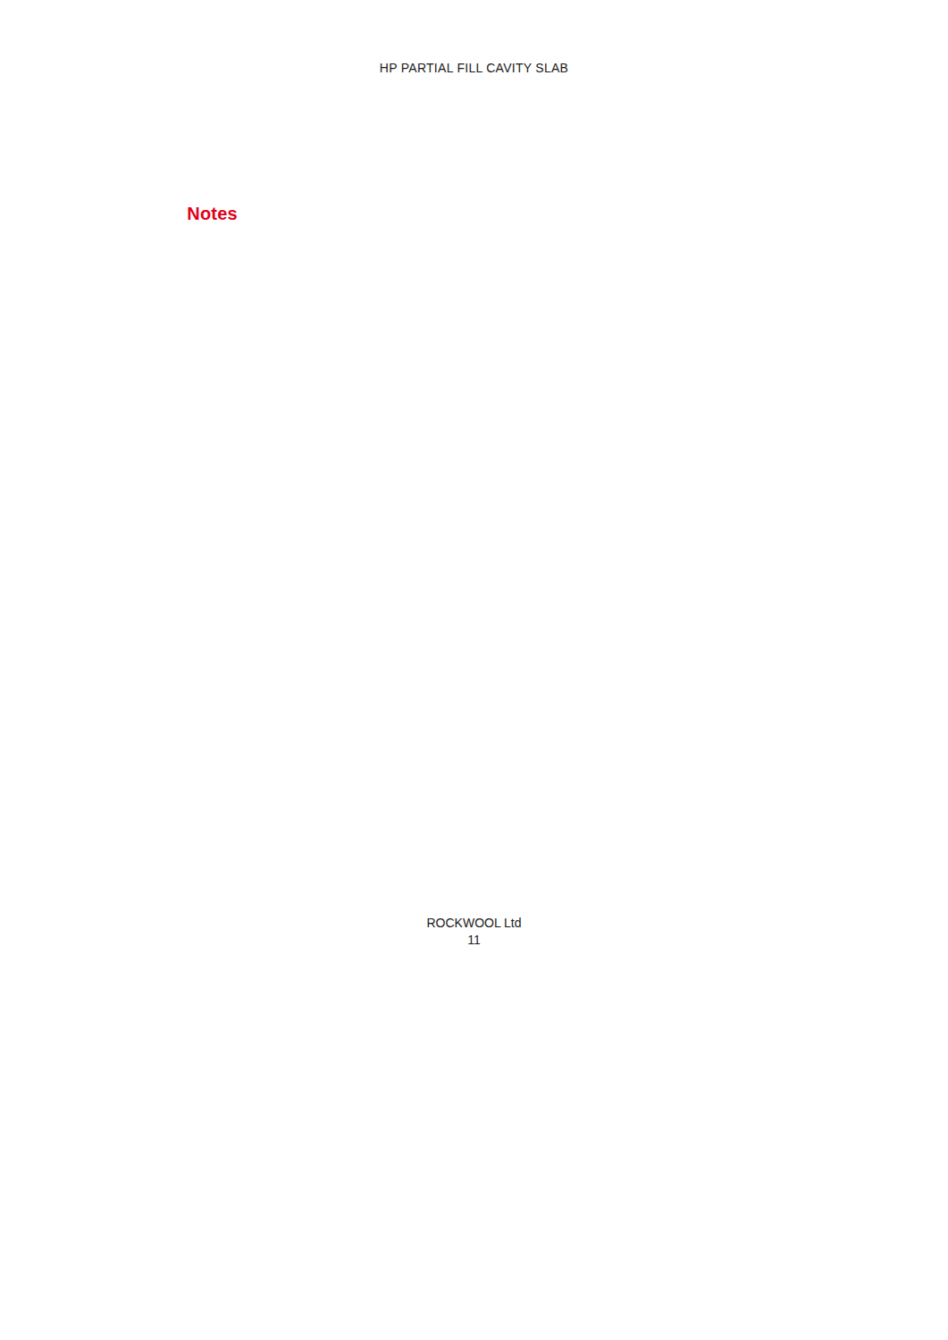HP PARTIAL FILL CAVITY SLAB
Notes
ROCKWOOL Ltd 11